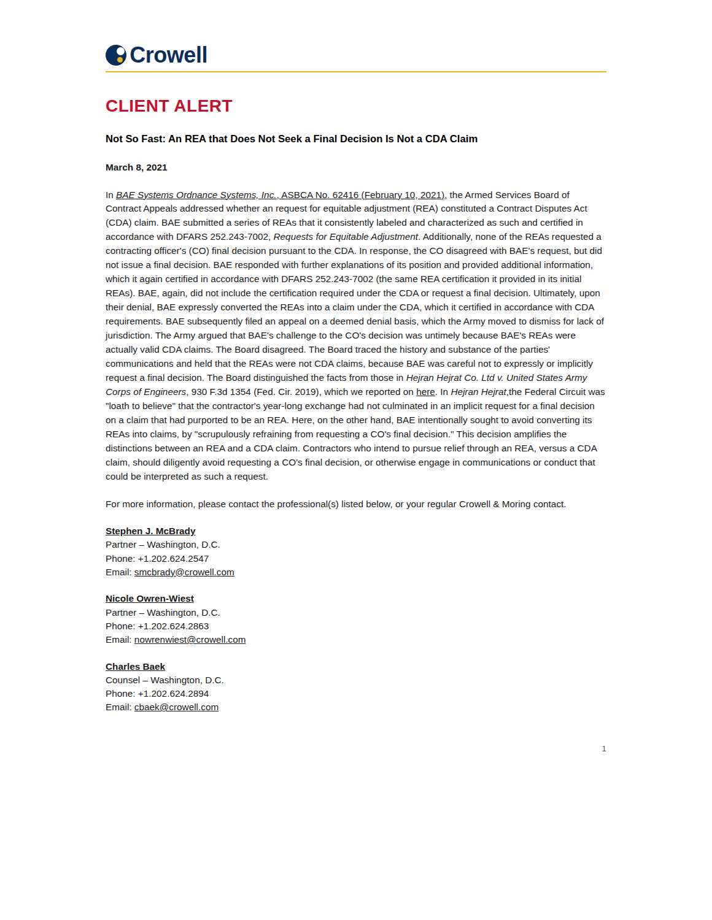Crowell
CLIENT ALERT
Not So Fast: An REA that Does Not Seek a Final Decision Is Not a CDA Claim
March 8, 2021
In BAE Systems Ordnance Systems, Inc., ASBCA No. 62416 (February 10, 2021), the Armed Services Board of Contract Appeals addressed whether an request for equitable adjustment (REA) constituted a Contract Disputes Act (CDA) claim. BAE submitted a series of REAs that it consistently labeled and characterized as such and certified in accordance with DFARS 252.243-7002, Requests for Equitable Adjustment. Additionally, none of the REAs requested a contracting officer's (CO) final decision pursuant to the CDA. In response, the CO disagreed with BAE's request, but did not issue a final decision. BAE responded with further explanations of its position and provided additional information, which it again certified in accordance with DFARS 252.243-7002 (the same REA certification it provided in its initial REAs). BAE, again, did not include the certification required under the CDA or request a final decision. Ultimately, upon their denial, BAE expressly converted the REAs into a claim under the CDA, which it certified in accordance with CDA requirements. BAE subsequently filed an appeal on a deemed denial basis, which the Army moved to dismiss for lack of jurisdiction. The Army argued that BAE's challenge to the CO's decision was untimely because BAE's REAs were actually valid CDA claims. The Board disagreed. The Board traced the history and substance of the parties' communications and held that the REAs were not CDA claims, because BAE was careful not to expressly or implicitly request a final decision. The Board distinguished the facts from those in Hejran Hejrat Co. Ltd v. United States Army Corps of Engineers, 930 F.3d 1354 (Fed. Cir. 2019), which we reported on here. In Hejran Hejrat,the Federal Circuit was "loath to believe" that the contractor's year-long exchange had not culminated in an implicit request for a final decision on a claim that had purported to be an REA. Here, on the other hand, BAE intentionally sought to avoid converting its REAs into claims, by "scrupulously refraining from requesting a CO's final decision." This decision amplifies the distinctions between an REA and a CDA claim. Contractors who intend to pursue relief through an REA, versus a CDA claim, should diligently avoid requesting a CO's final decision, or otherwise engage in communications or conduct that could be interpreted as such a request.
For more information, please contact the professional(s) listed below, or your regular Crowell & Moring contact.
Stephen J. McBrady
Partner – Washington, D.C.
Phone: +1.202.624.2547
Email: smcbrady@crowell.com
Nicole Owren-Wiest
Partner – Washington, D.C.
Phone: +1.202.624.2863
Email: nowrenwiest@crowell.com
Charles Baek
Counsel – Washington, D.C.
Phone: +1.202.624.2894
Email: cbaek@crowell.com
1